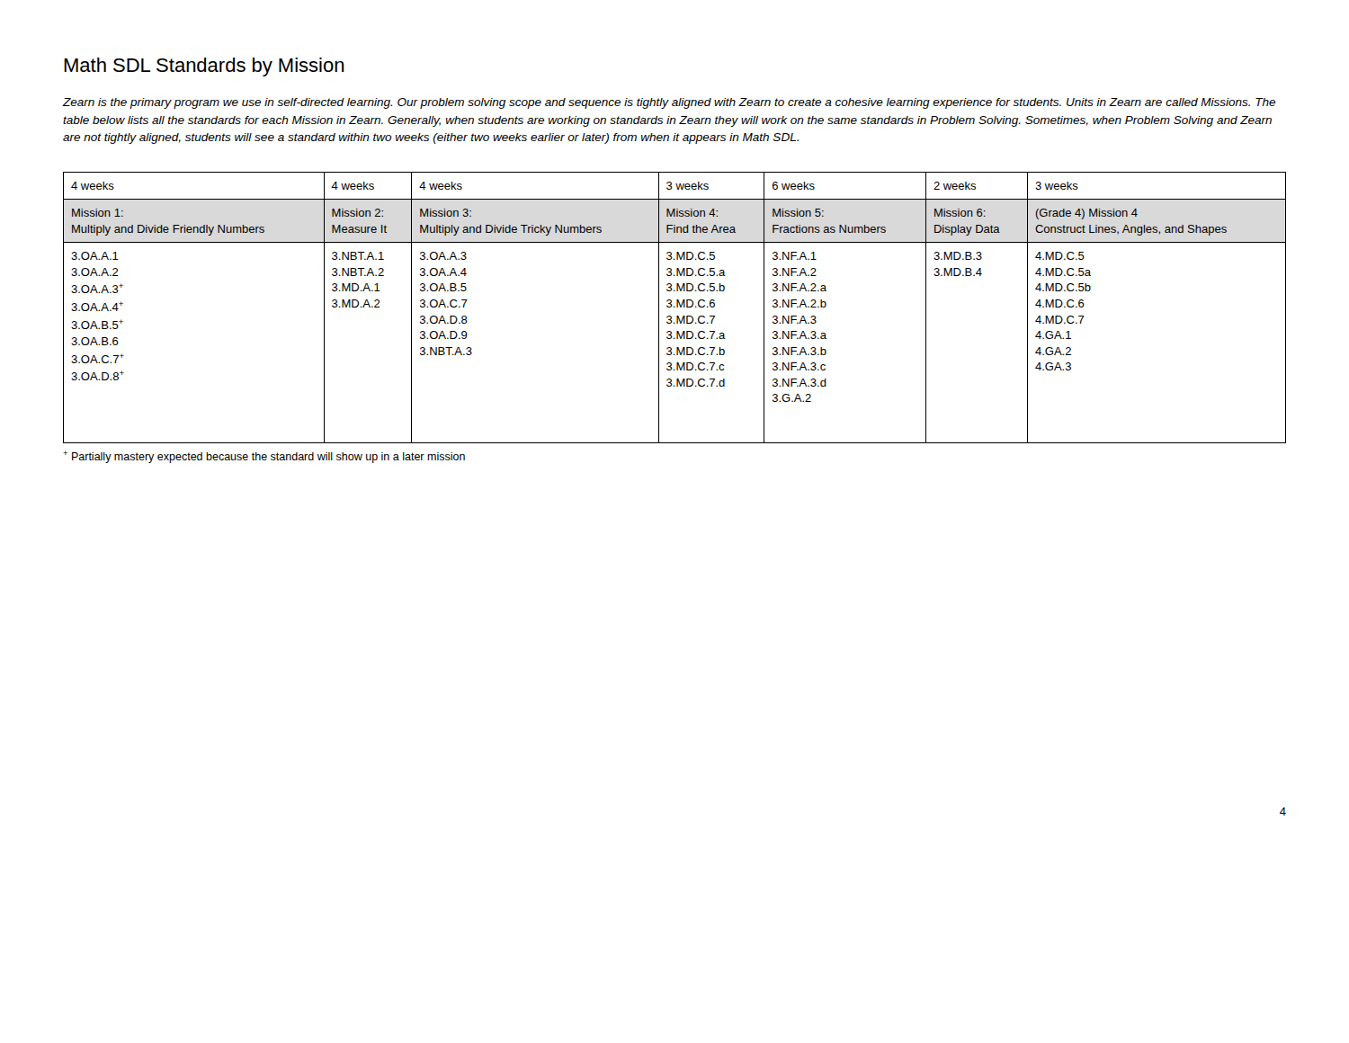Math SDL Standards by Mission
Zearn is the primary program we use in self-directed learning. Our problem solving scope and sequence is tightly aligned with Zearn to create a cohesive learning experience for students. Units in Zearn are called Missions. The table below lists all the standards for each Mission in Zearn. Generally, when students are working on standards in Zearn they will work on the same standards in Problem Solving. Sometimes, when Problem Solving and Zearn are not tightly aligned, students will see a standard within two weeks (either two weeks earlier or later) from when it appears in Math SDL.
| 4 weeks | 4 weeks | 4 weeks | 3 weeks | 6 weeks | 2 weeks | 3 weeks |
| Mission 1: Multiply and Divide Friendly Numbers | Mission 2: Measure It | Mission 3: Multiply and Divide Tricky Numbers | Mission 4: Find the Area | Mission 5: Fractions as Numbers | Mission 6: Display Data | (Grade 4) Mission 4 Construct Lines, Angles, and Shapes |
| 3.OA.A.1 3.OA.A.2 3.OA.A.3 + 3.OA.A.4 + 3.OA.B.5 + 3.OA.B.6 3.OA.C.7 + 3.OA.D.8 + | 3.NBT.A.1 3.NBT.A.2 3.MD.A.1 3.MD.A.2 | 3.OA.A.3 3.OA.A.4 3.OA.B.5 3.OA.C.7 3.OA.D.8 3.OA.D.9 3.NBT.A.3 | 3.MD.C.5 3.MD.C.5.a 3.MD.C.5.b 3.MD.C.6 3.MD.C.7 3.MD.C.7.a 3.MD.C.7.b 3.MD.C.7.c 3.MD.C.7.d | 3.NF.A.1 3.NF.A.2 3.NF.A.2.a 3.NF.A.2.b 3.NF.A.3 3.NF.A.3.a 3.NF.A.3.b 3.NF.A.3.c 3.NF.A.3.d 3.G.A.2 | 3.MD.B.3 3.MD.B.4 | 4.MD.C.5 4.MD.C.5a 4.MD.C.5b 4.MD.C.6 4.MD.C.7 4.GA.1 4.GA.2 4.GA.3 |
+ Partially mastery expected because the standard will show up in a later mission
4